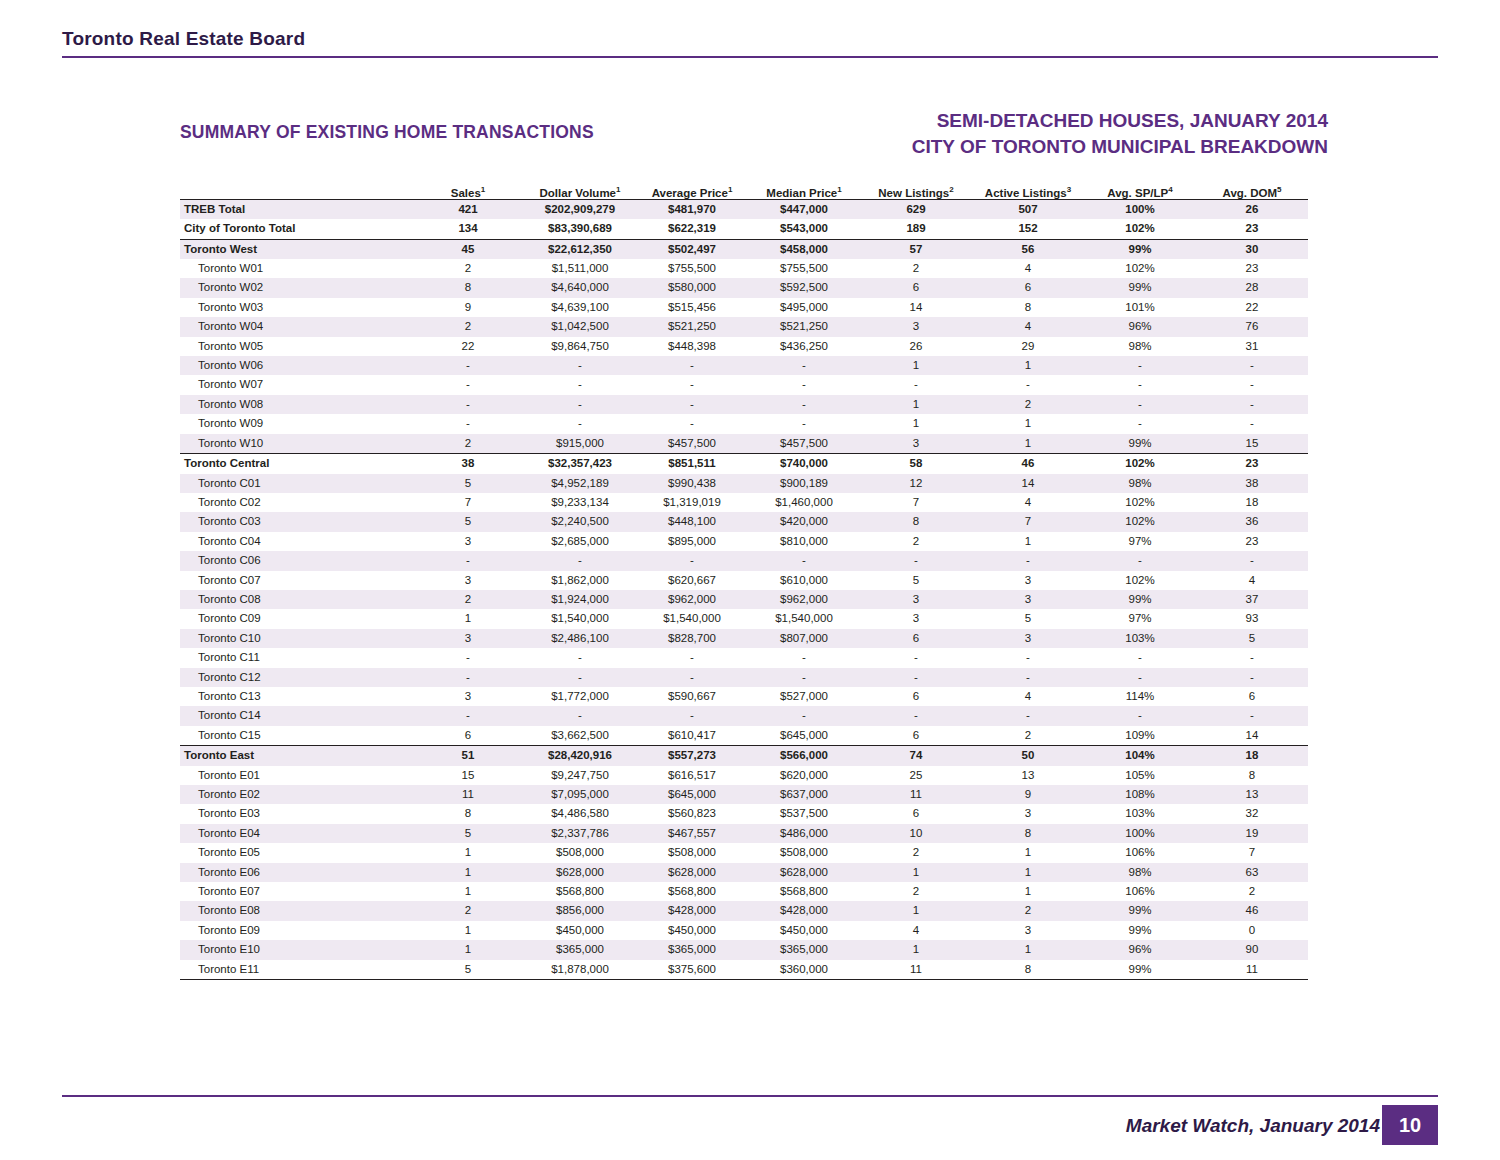Toronto Real Estate Board
SUMMARY OF EXISTING HOME TRANSACTIONS
SEMI-DETACHED HOUSES, JANUARY 2014
CITY OF TORONTO MUNICIPAL BREAKDOWN
| | Sales 1 | Dollar Volume 1 | Average Price 1 | Median Price 1 | New Listings 2 | Active Listings 3 | Avg. SP/LP 4 | Avg. DOM 5 |
| --- | --- | --- | --- | --- | --- | --- | --- | --- |
| TREB Total | 421 | $202,909,279 | $481,970 | $447,000 | 629 | 507 | 100% | 26 |
| City of Toronto Total | 134 | $83,390,689 | $622,319 | $543,000 | 189 | 152 | 102% | 23 |
| Toronto West | 45 | $22,612,350 | $502,497 | $458,000 | 57 | 56 | 99% | 30 |
| Toronto W01 | 2 | $1,511,000 | $755,500 | $755,500 | 2 | 4 | 102% | 23 |
| Toronto W02 | 8 | $4,640,000 | $580,000 | $592,500 | 6 | 6 | 99% | 28 |
| Toronto W03 | 9 | $4,639,100 | $515,456 | $495,000 | 14 | 8 | 101% | 22 |
| Toronto W04 | 2 | $1,042,500 | $521,250 | $521,250 | 3 | 4 | 96% | 76 |
| Toronto W05 | 22 | $9,864,750 | $448,398 | $436,250 | 26 | 29 | 98% | 31 |
| Toronto W06 | - | - | - | - | 1 | 1 | - | - |
| Toronto W07 | - | - | - | - | - | - | - | - |
| Toronto W08 | - | - | - | - | 1 | 2 | - | - |
| Toronto W09 | - | - | - | - | 1 | 1 | - | - |
| Toronto W10 | 2 | $915,000 | $457,500 | $457,500 | 3 | 1 | 99% | 15 |
| Toronto Central | 38 | $32,357,423 | $851,511 | $740,000 | 58 | 46 | 102% | 23 |
| Toronto C01 | 5 | $4,952,189 | $990,438 | $900,189 | 12 | 14 | 98% | 38 |
| Toronto C02 | 7 | $9,233,134 | $1,319,019 | $1,460,000 | 7 | 4 | 102% | 18 |
| Toronto C03 | 5 | $2,240,500 | $448,100 | $420,000 | 8 | 7 | 102% | 36 |
| Toronto C04 | 3 | $2,685,000 | $895,000 | $810,000 | 2 | 1 | 97% | 23 |
| Toronto C06 | - | - | - | - | - | - | - | - |
| Toronto C07 | 3 | $1,862,000 | $620,667 | $610,000 | 5 | 3 | 102% | 4 |
| Toronto C08 | 2 | $1,924,000 | $962,000 | $962,000 | 3 | 3 | 99% | 37 |
| Toronto C09 | 1 | $1,540,000 | $1,540,000 | $1,540,000 | 3 | 5 | 97% | 93 |
| Toronto C10 | 3 | $2,486,100 | $828,700 | $807,000 | 6 | 3 | 103% | 5 |
| Toronto C11 | - | - | - | - | - | - | - | - |
| Toronto C12 | - | - | - | - | - | - | - | - |
| Toronto C13 | 3 | $1,772,000 | $590,667 | $527,000 | 6 | 4 | 114% | 6 |
| Toronto C14 | - | - | - | - | - | - | - | - |
| Toronto C15 | 6 | $3,662,500 | $610,417 | $645,000 | 6 | 2 | 109% | 14 |
| Toronto East | 51 | $28,420,916 | $557,273 | $566,000 | 74 | 50 | 104% | 18 |
| Toronto E01 | 15 | $9,247,750 | $616,517 | $620,000 | 25 | 13 | 105% | 8 |
| Toronto E02 | 11 | $7,095,000 | $645,000 | $637,000 | 11 | 9 | 108% | 13 |
| Toronto E03 | 8 | $4,486,580 | $560,823 | $537,500 | 6 | 3 | 103% | 32 |
| Toronto E04 | 5 | $2,337,786 | $467,557 | $486,000 | 10 | 8 | 100% | 19 |
| Toronto E05 | 1 | $508,000 | $508,000 | $508,000 | 2 | 1 | 106% | 7 |
| Toronto E06 | 1 | $628,000 | $628,000 | $628,000 | 1 | 1 | 98% | 63 |
| Toronto E07 | 1 | $568,800 | $568,800 | $568,800 | 2 | 1 | 106% | 2 |
| Toronto E08 | 2 | $856,000 | $428,000 | $428,000 | 1 | 2 | 99% | 46 |
| Toronto E09 | 1 | $450,000 | $450,000 | $450,000 | 4 | 3 | 99% | 0 |
| Toronto E10 | 1 | $365,000 | $365,000 | $365,000 | 1 | 1 | 96% | 90 |
| Toronto E11 | 5 | $1,878,000 | $375,600 | $360,000 | 11 | 8 | 99% | 11 |
Market Watch, January 2014
10